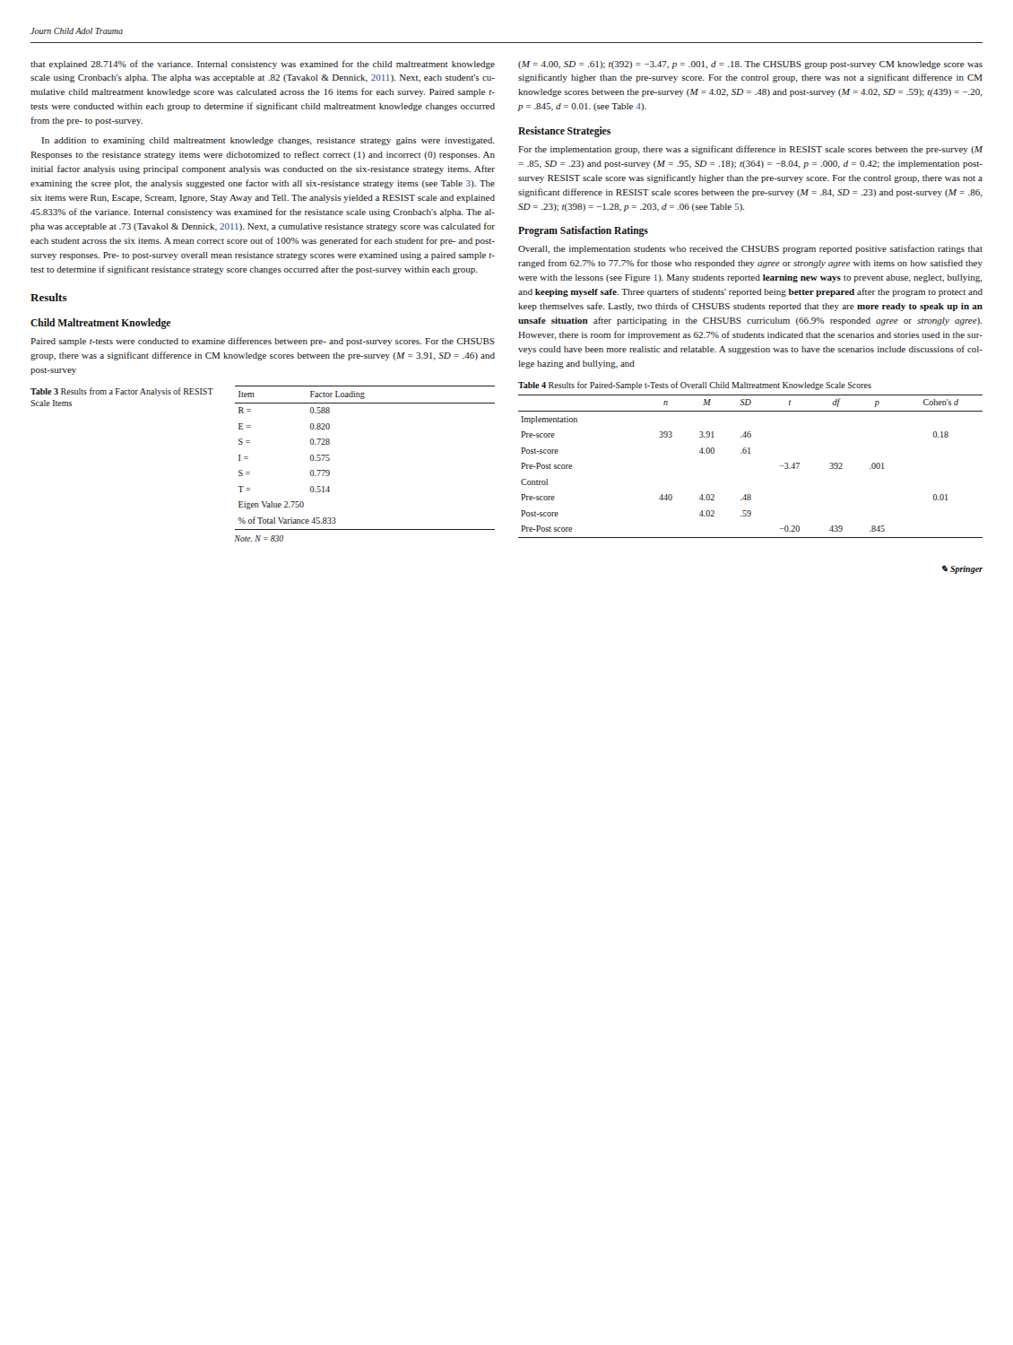Journ Child Adol Trauma
that explained 28.714% of the variance. Internal consistency was examined for the child maltreatment knowledge scale using Cronbach's alpha. The alpha was acceptable at .82 (Tavakol & Dennick, 2011). Next, each student's cumulative child maltreatment knowledge score was calculated across the 16 items for each survey. Paired sample t-tests were conducted within each group to determine if significant child maltreatment knowledge changes occurred from the pre- to post-survey.
In addition to examining child maltreatment knowledge changes, resistance strategy gains were investigated. Responses to the resistance strategy items were dichotomized to reflect correct (1) and incorrect (0) responses. An initial factor analysis using principal component analysis was conducted on the six-resistance strategy items. After examining the scree plot, the analysis suggested one factor with all six-resistance strategy items (see Table 3). The six items were Run, Escape, Scream, Ignore, Stay Away and Tell. The analysis yielded a RESIST scale and explained 45.833% of the variance. Internal consistency was examined for the resistance scale using Cronbach's alpha. The alpha was acceptable at .73 (Tavakol & Dennick, 2011). Next, a cumulative resistance strategy score was calculated for each student across the six items. A mean correct score out of 100% was generated for each student for pre- and post-survey responses. Pre- to post-survey overall mean resistance strategy scores were examined using a paired sample t-test to determine if significant resistance strategy score changes occurred after the post-survey within each group.
Results
Child Maltreatment Knowledge
Paired sample t-tests were conducted to examine differences between pre- and post-survey scores. For the CHSUBS group, there was a significant difference in CM knowledge scores between the pre-survey (M = 3.91, SD = .46) and post-survey
Table 3 Results from a Factor Analysis of RESIST Scale Items
| Item | Factor Loading |
| --- | --- |
| R = | 0.588 |
| E = | 0.820 |
| S = | 0.728 |
| I = | 0.575 |
| S = | 0.779 |
| T = | 0.514 |
| Eigen Value 2.750 |
| % of Total Variance 45.833 |
Note. N = 830
(M = 4.00, SD = .61); t(392) = −3.47, p = .001, d = .18. The CHSUBS group post-survey CM knowledge score was significantly higher than the pre-survey score. For the control group, there was not a significant difference in CM knowledge scores between the pre-survey (M = 4.02, SD = .48) and post-survey (M = 4.02, SD = .59); t(439) = −.20, p = .845, d = 0.01. (see Table 4).
Resistance Strategies
For the implementation group, there was a significant difference in RESIST scale scores between the pre-survey (M = .85, SD = .23) and post-survey (M = .95, SD = .18); t(364) = −8.04, p = .000, d = 0.42; the implementation post-survey RESIST scale score was significantly higher than the pre-survey score. For the control group, there was not a significant difference in RESIST scale scores between the pre-survey (M = .84, SD = .23) and post-survey (M = .86, SD = .23); t(398) = −1.28, p = .203, d = .06 (see Table 5).
Program Satisfaction Ratings
Overall, the implementation students who received the CHSUBS program reported positive satisfaction ratings that ranged from 62.7% to 77.7% for those who responded they agree or strongly agree with items on how satisfied they were with the lessons (see Figure 1). Many students reported learning new ways to prevent abuse, neglect, bullying, and keeping myself safe. Three quarters of students' reported being better prepared after the program to protect and keep themselves safe. Lastly, two thirds of CHSUBS students reported that they are more ready to speak up in an unsafe situation after participating in the CHSUBS curriculum (66.9% responded agree or strongly agree). However, there is room for improvement as 62.7% of students indicated that the scenarios and stories used in the surveys could have been more realistic and relatable. A suggestion was to have the scenarios include discussions of college hazing and bullying, and
Table 4 Results for Paired-Sample t-Tests of Overall Child Maltreatment Knowledge Scale Scores
| | n | M | SD | t | df | p | Cohen's d |
| --- | --- | --- | --- | --- | --- | --- | --- |
| Implementation | | | | | | | |
| Pre-score | 393 | 3.91 | .46 | | | | 0.18 |
| Post-score | | 4.00 | .61 | | | | |
| Pre-Post score | | | | −3.47 | 392 | .001 | |
| Control | | | | | | | |
| Pre-score | 440 | 4.02 | .48 | | | | 0.01 |
| Post-score | | 4.02 | .59 | | | | |
| Pre-Post score | | | | −0.20 | 439 | .845 | |
✎ Springer